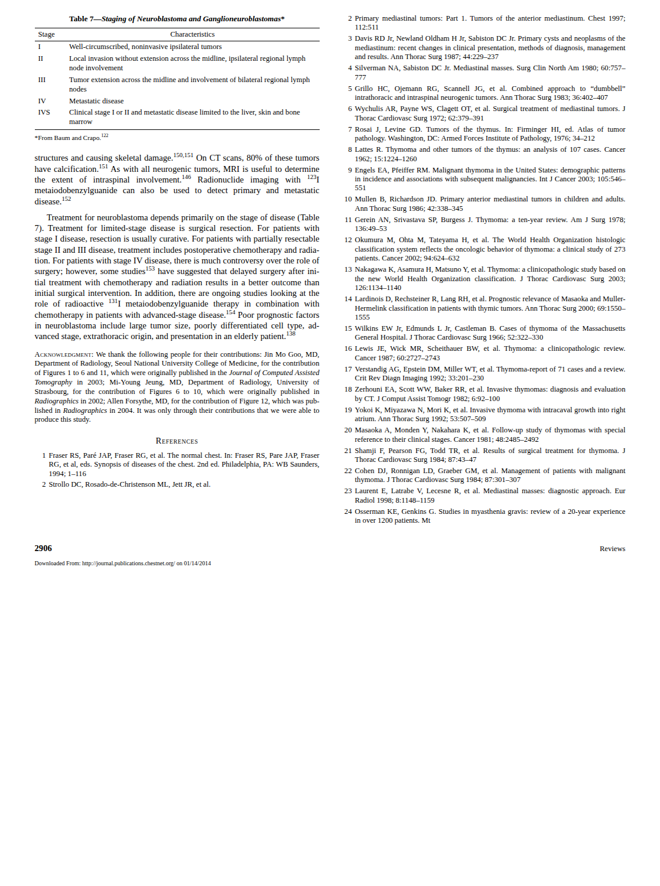Table 7— Staging of Neuroblastoma and Ganglioneuroblastomas *
| Stage | Characteristics |
| --- | --- |
| I | Well-circumscribed, noninvasive ipsilateral tumors |
| II | Local invasion without extension across the midline, ipsilateral regional lymph node involvement |
| III | Tumor extension across the midline and involvement of bilateral regional lymph nodes |
| IV | Metastatic disease |
| IVS | Clinical stage I or II and metastatic disease limited to the liver, skin and bone marrow |
*From Baum and Crapo.122
structures and causing skeletal damage.150,151 On CT scans, 80% of these tumors have calcification.151 As with all neurogenic tumors, MRI is useful to determine the extent of intraspinal involvement.146 Radionuclide imaging with 123I metaiodobenzylguanide can also be used to detect primary and metastatic disease.152
Treatment for neuroblastoma depends primarily on the stage of disease (Table 7). Treatment for limited-stage disease is surgical resection. For patients with stage I disease, resection is usually curative. For patients with partially resectable stage II and III disease, treatment includes postoperative chemotherapy and radiation. For patients with stage IV disease, there is much controversy over the role of surgery; however, some studies153 have suggested that delayed surgery after initial treatment with chemotherapy and radiation results in a better outcome than initial surgical intervention. In addition, there are ongoing studies looking at the role of radioactive 131I metaiodobenzylguanide therapy in combination with chemotherapy in patients with advanced-stage disease.154 Poor prognostic factors in neuroblastoma include large tumor size, poorly differentiated cell type, advanced stage, extrathoracic origin, and presentation in an elderly patient.138
Acknowledgment: We thank the following people for their contributions: Jin Mo Goo, MD, Department of Radiology, Seoul National University College of Medicine, for the contribution of Figures 1 to 6 and 11, which were originally published in the Journal of Computed Assisted Tomography in 2003; Mi-Young Jeung, MD, Department of Radiology, University of Strasbourg, for the contribution of Figures 6 to 10, which were originally published in Radiographics in 2002; Allen Forsythe, MD, for the contribution of Figure 12, which was published in Radiographics in 2004. It was only through their contributions that we were able to produce this study.
References
Fraser RS, Paré JAP, Fraser RG, et al. The normal chest. In: Fraser RS, Pare JAP, Fraser RG, et al, eds. Synopsis of diseases of the chest. 2nd ed. Philadelphia, PA: WB Saunders, 1994; 1–116
Strollo DC, Rosado-de-Christenson ML, Jett JR, et al.
Primary mediastinal tumors: Part 1. Tumors of the anterior mediastinum. Chest 1997; 112:511
Davis RD Jr, Newland Oldham H Jr, Sabiston DC Jr. Primary cysts and neoplasms of the mediastinum: recent changes in clinical presentation, methods of diagnosis, management and results. Ann Thorac Surg 1987; 44:229–237
Silverman NA, Sabiston DC Jr. Mediastinal masses. Surg Clin North Am 1980; 60:757–777
Grillo HC, Ojemann RG, Scannell JG, et al. Combined approach to “dumbbell” intrathoracic and intraspinal neurogenic tumors. Ann Thorac Surg 1983; 36:402–407
Wychulis AR, Payne WS, Clagett OT, et al. Surgical treatment of mediastinal tumors. J Thorac Cardiovasc Surg 1972; 62:379–391
Rosai J, Levine GD. Tumors of the thymus. In: Firminger HI, ed. Atlas of tumor pathology. Washington, DC: Armed Forces Institute of Pathology, 1976; 34–212
Lattes R. Thymoma and other tumors of the thymus: an analysis of 107 cases. Cancer 1962; 15:1224–1260
Engels EA, Pfeiffer RM. Malignant thymoma in the United States: demographic patterns in incidence and associations with subsequent malignancies. Int J Cancer 2003; 105:546–551
Mullen B, Richardson JD. Primary anterior mediastinal tumors in children and adults. Ann Thorac Surg 1986; 42:338–345
Gerein AN, Srivastava SP, Burgess J. Thymoma: a ten-year review. Am J Surg 1978; 136:49–53
Okumura M, Ohta M, Tateyama H, et al. The World Health Organization histologic classification system reflects the oncologic behavior of thymoma: a clinical study of 273 patients. Cancer 2002; 94:624–632
Nakagawa K, Asamura H, Matsuno Y, et al. Thymoma: a clinicopathologic study based on the new World Health Organization classification. J Thorac Cardiovasc Surg 2003; 126:1134–1140
Lardinois D, Rechsteiner R, Lang RH, et al. Prognostic relevance of Masaoka and Muller-Hermelink classification in patients with thymic tumors. Ann Thorac Surg 2000; 69:1550–1555
Wilkins EW Jr, Edmunds L Jr, Castleman B. Cases of thymoma of the Massachusetts General Hospital. J Thorac Cardiovasc Surg 1966; 52:322–330
Lewis JE, Wick MR, Scheithauer BW, et al. Thymoma: a clinicopathologic review. Cancer 1987; 60:2727–2743
Verstandig AG, Epstein DM, Miller WT, et al. Thymoma-report of 71 cases and a review. Crit Rev Diagn Imaging 1992; 33:201–230
Zerhouni EA, Scott WW, Baker RR, et al. Invasive thymomas: diagnosis and evaluation by CT. J Comput Assist Tomogr 1982; 6:92–100
Yokoi K, Miyazawa N, Mori K, et al. Invasive thymoma with intracaval growth into right atrium. Ann Thorac Surg 1992; 53:507–509
Masaoka A, Monden Y, Nakahara K, et al. Follow-up study of thymomas with special reference to their clinical stages. Cancer 1981; 48:2485–2492
Shamji F, Pearson FG, Todd TR, et al. Results of surgical treatment for thymoma. J Thorac Cardiovasc Surg 1984; 87:43–47
Cohen DJ, Ronnigan LD, Graeber GM, et al. Management of patients with malignant thymoma. J Thorac Cardiovasc Surg 1984; 87:301–307
Laurent E, Latrabe V, Lecesne R, et al. Mediastinal masses: diagnostic approach. Eur Radiol 1998; 8:1148–1159
Osserman KE, Genkins G. Studies in myasthenia gravis: review of a 20-year experience in over 1200 patients. Mt
2906
Reviews
Downloaded From: http://journal.publications.chestnet.org/ on 01/14/2014